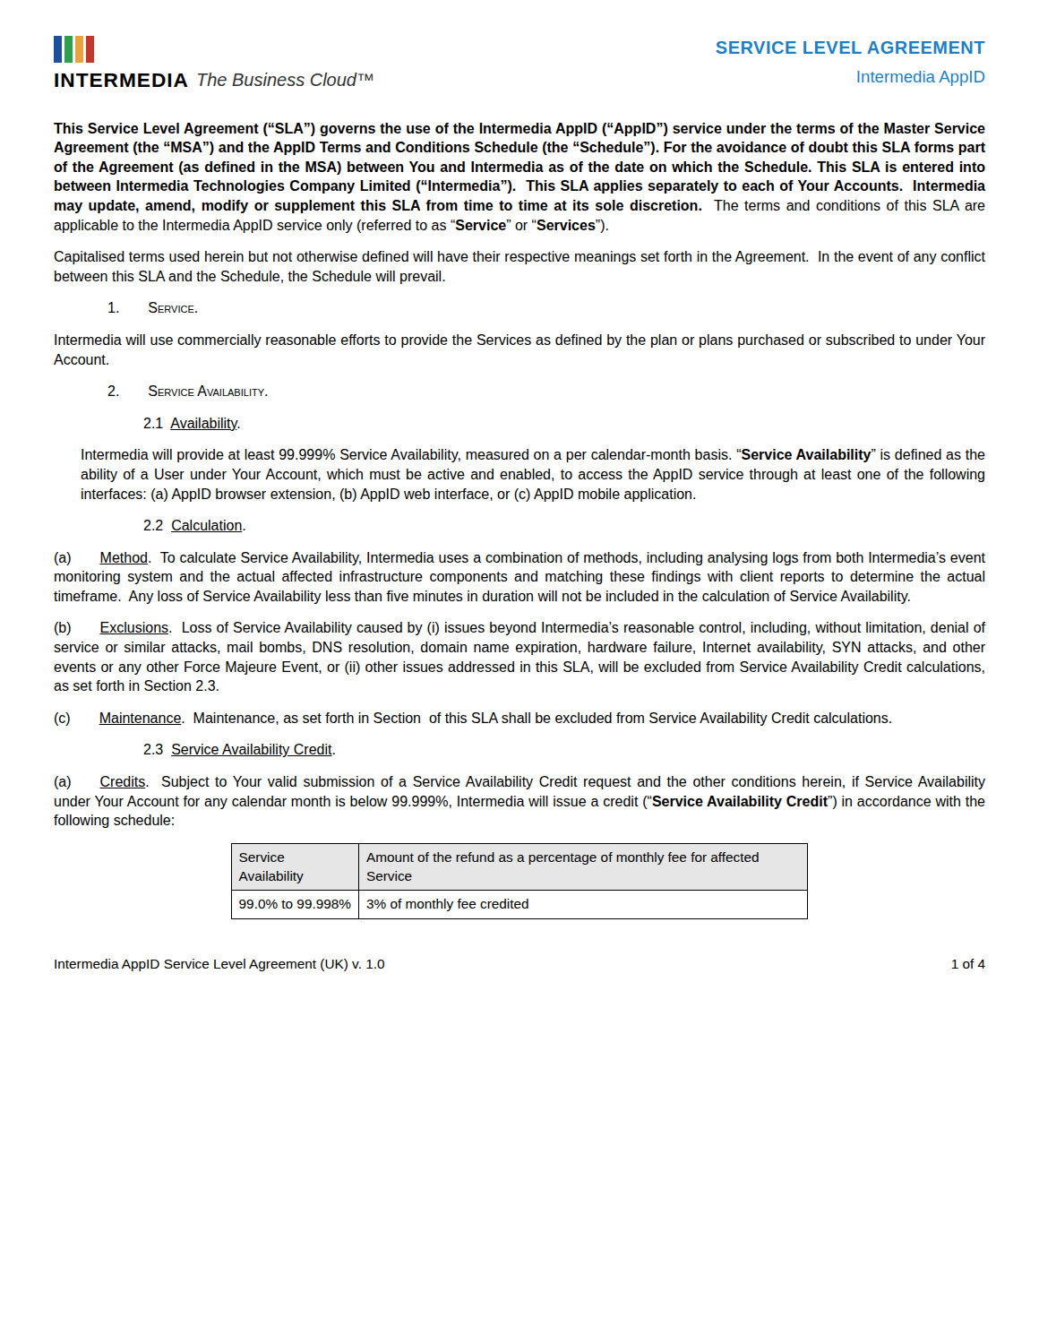INTERMEDIA The Business Cloud™
SERVICE LEVEL AGREEMENT
Intermedia AppID
This Service Level Agreement (“SLA”) governs the use of the Intermedia AppID (“AppID”) service under the terms of the Master Service Agreement (the “MSA”) and the AppID Terms and Conditions Schedule (the “Schedule”). For the avoidance of doubt this SLA forms part of the Agreement (as defined in the MSA) between You and Intermedia as of the date on which the Schedule. This SLA is entered into between Intermedia Technologies Company Limited (“Intermedia”). This SLA applies separately to each of Your Accounts. Intermedia may update, amend, modify or supplement this SLA from time to time at its sole discretion. The terms and conditions of this SLA are applicable to the Intermedia AppID service only (referred to as “Service” or “Services”).
Capitalised terms used herein but not otherwise defined will have their respective meanings set forth in the Agreement. In the event of any conflict between this SLA and the Schedule, the Schedule will prevail.
1.  Service.
Intermedia will use commercially reasonable efforts to provide the Services as defined by the plan or plans purchased or subscribed to under Your Account.
2.  Service Availability.
2.1 Availability.
Intermedia will provide at least 99.999% Service Availability, measured on a per calendar-month basis. “Service Availability” is defined as the ability of a User under Your Account, which must be active and enabled, to access the AppID service through at least one of the following interfaces: (a) AppID browser extension, (b) AppID web interface, or (c) AppID mobile application.
2.2 Calculation.
(a)  Method. To calculate Service Availability, Intermedia uses a combination of methods, including analysing logs from both Intermedia’s event monitoring system and the actual affected infrastructure components and matching these findings with client reports to determine the actual timeframe. Any loss of Service Availability less than five minutes in duration will not be included in the calculation of Service Availability.
(b)  Exclusions. Loss of Service Availability caused by (i) issues beyond Intermedia’s reasonable control, including, without limitation, denial of service or similar attacks, mail bombs, DNS resolution, domain name expiration, hardware failure, Internet availability, SYN attacks, and other events or any other Force Majeure Event, or (ii) other issues addressed in this SLA, will be excluded from Service Availability Credit calculations, as set forth in Section 2.3.
(c)  Maintenance. Maintenance, as set forth in Section of this SLA shall be excluded from Service Availability Credit calculations.
2.3 Service Availability Credit.
(a)  Credits. Subject to Your valid submission of a Service Availability Credit request and the other conditions herein, if Service Availability under Your Account for any calendar month is below 99.999%, Intermedia will issue a credit (“Service Availability Credit”) in accordance with the following schedule:
| Service Availability | Amount of the refund as a percentage of monthly fee for affected Service |
| --- | --- |
| 99.0% to 99.998% | 3% of monthly fee credited |
Intermedia AppID Service Level Agreement (UK) v. 1.0 1 of 4